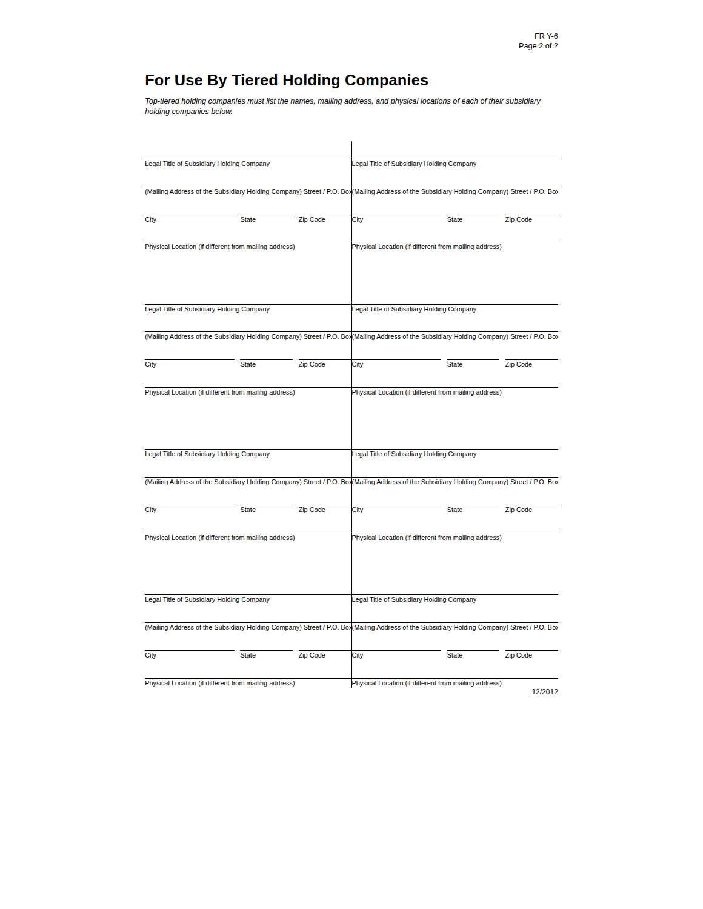FR Y-6
Page 2 of 2
For Use By Tiered Holding Companies
Top-tiered holding companies must list the names, mailing address, and physical locations of each of their subsidiary holding companies below.
| Legal Title of Subsidiary Holding Company (Mailing Address of the Subsidiary Holding Company) Street / P.O. Box City State Zip Code Physical Location (if different from mailing address) Legal Title of Subsidiary Holding Company (Mailing Address of the Subsidiary Holding Company) Street / P.O. Box City State Zip Code Physical Location (if different from mailing address) Legal Title of Subsidiary Holding Company (Mailing Address of the Subsidiary Holding Company) Street / P.O. Box City State Zip Code Physical Location (if different from mailing address) Legal Title of Subsidiary Holding Company (Mailing Address of the Subsidiary Holding Company) Street / P.O. Box City State Zip Code Physical Location (if different from mailing address) | Legal Title of Subsidiary Holding Company (Mailing Address of the Subsidiary Holding Company) Street / P.O. Box City State Zip Code Physical Location (if different from mailing address) Legal Title of Subsidiary Holding Company (Mailing Address of the Subsidiary Holding Company) Street / P.O. Box City State Zip Code Physical Location (if different from mailing address) Legal Title of Subsidiary Holding Company (Mailing Address of the Subsidiary Holding Company) Street / P.O. Box City State Zip Code Physical Location (if different from mailing address) Legal Title of Subsidiary Holding Company (Mailing Address of the Subsidiary Holding Company) Street / P.O. Box City State Zip Code Physical Location (if different from mailing address) |
12/2012